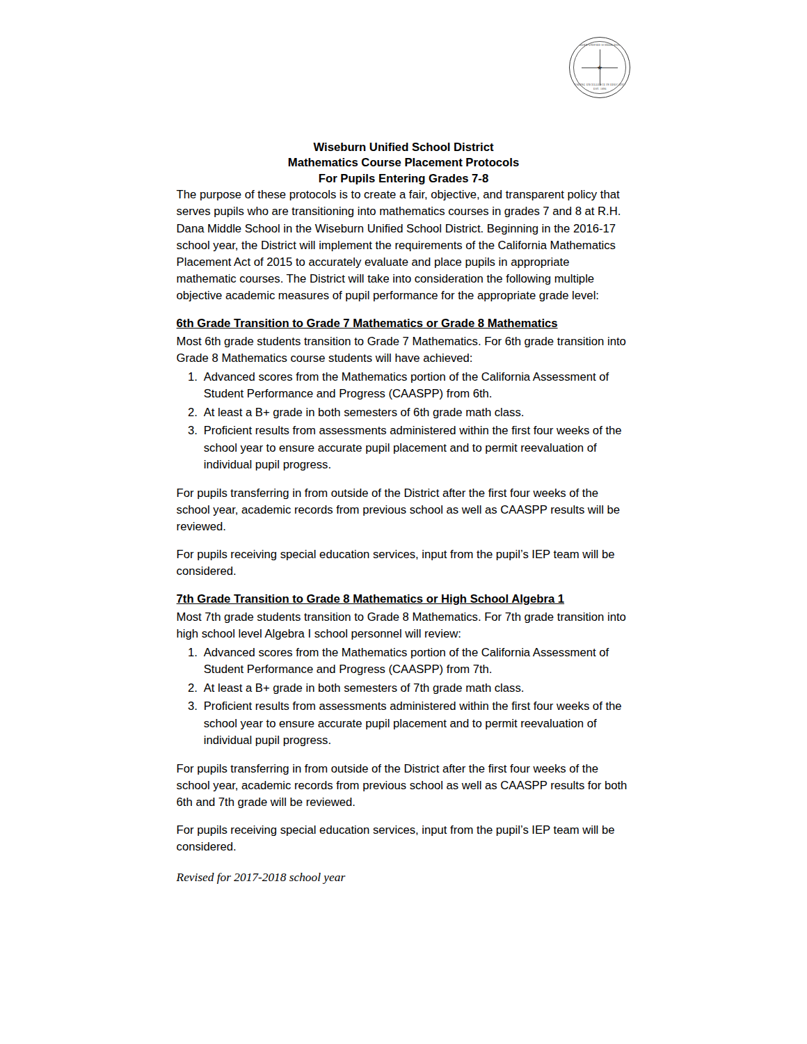WISEBURN UNIFIED SCHOOL DISTRICT
★
PURSUING EXCELLENCE IN EDUCATION • EST. 1896
Wiseburn Unified School District Mathematics Course Placement Protocols For Pupils Entering Grades 7-8
The purpose of these protocols is to create a fair, objective, and transparent policy that serves pupils who are transitioning into mathematics courses in grades 7 and 8 at R.H. Dana Middle School in the Wiseburn Unified School District. Beginning in the 2016-17 school year, the District will implement the requirements of the California Mathematics Placement Act of 2015 to accurately evaluate and place pupils in appropriate mathematic courses. The District will take into consideration the following multiple objective academic measures of pupil performance for the appropriate grade level:
6th Grade Transition to Grade 7 Mathematics or Grade 8 Mathematics
Most 6th grade students transition to Grade 7 Mathematics. For 6th grade transition into Grade 8 Mathematics course students will have achieved:
Advanced scores from the Mathematics portion of the California Assessment of Student Performance and Progress (CAASPP) from 6th.
At least a B+ grade in both semesters of 6th grade math class.
Proficient results from assessments administered within the first four weeks of the school year to ensure accurate pupil placement and to permit reevaluation of individual pupil progress.
For pupils transferring in from outside of the District after the first four weeks of the school year, academic records from previous school as well as CAASPP results will be reviewed.
For pupils receiving special education services, input from the pupil’s IEP team will be considered.
7th Grade Transition to Grade 8 Mathematics or High School Algebra 1
Most 7th grade students transition to Grade 8 Mathematics. For 7th grade transition into high school level Algebra I school personnel will review:
Advanced scores from the Mathematics portion of the California Assessment of Student Performance and Progress (CAASPP) from 7th.
At least a B+ grade in both semesters of 7th grade math class.
Proficient results from assessments administered within the first four weeks of the school year to ensure accurate pupil placement and to permit reevaluation of individual pupil progress.
For pupils transferring in from outside of the District after the first four weeks of the school year, academic records from previous school as well as CAASPP results for both 6th and 7th grade will be reviewed.
For pupils receiving special education services, input from the pupil’s IEP team will be considered.
Revised for 2017-2018 school year